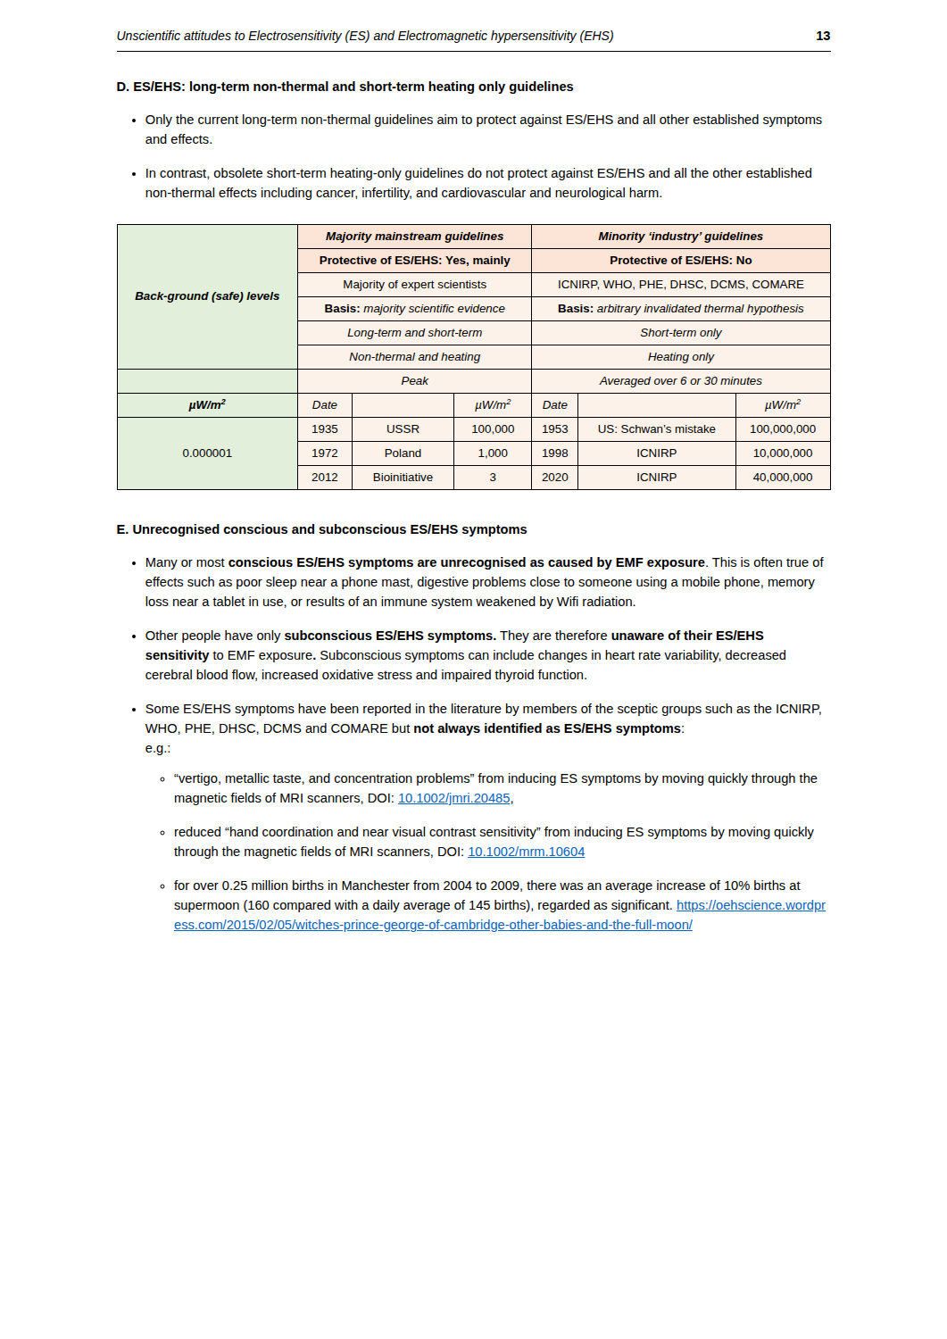Unscientific attitudes to Electrosensitivity (ES) and Electromagnetic hypersensitivity (EHS) 13
D. ES/EHS: long-term non-thermal and short-term heating only guidelines
Only the current long-term non-thermal guidelines aim to protect against ES/EHS and all other established symptoms and effects.
In contrast, obsolete short-term heating-only guidelines do not protect against ES/EHS and all the other established non-thermal effects including cancer, infertility, and cardiovascular and neurological harm.
| Back-ground (safe) levels | Majority mainstream guidelines | Minority ‘industry’ guidelines |
| Protective of ES/EHS: Yes, mainly | Protective of ES/EHS: No |
| Majority of expert scientists | ICNIRP, WHO, PHE, DHSC, DCMS, COMARE |
| Basis: majority scientific evidence | Basis: arbitrary invalidated thermal hypothesis |
| Long-term and short-term | Short-term only |
| Non-thermal and heating | Heating only |
| | Peak | Averaged over 6 or 30 minutes |
| µW/m 2 | Date | | µW/m 2 | Date | | µW/m 2 |
| 0.000001 | 1935 | USSR | 100,000 | 1953 | US: Schwan’s mistake | 100,000,000 |
| 1972 | Poland | 1,000 | 1998 | ICNIRP | 10,000,000 |
| 2012 | Bioinitiative | 3 | 2020 | ICNIRP | 40,000,000 |
E. Unrecognised conscious and subconscious ES/EHS symptoms
Many or most conscious ES/EHS symptoms are unrecognised as caused by EMF exposure. This is often true of effects such as poor sleep near a phone mast, digestive problems close to someone using a mobile phone, memory loss near a tablet in use, or results of an immune system weakened by Wifi radiation.
Other people have only subconscious ES/EHS symptoms. They are therefore unaware of their ES/EHS sensitivity to EMF exposure. Subconscious symptoms can include changes in heart rate variability, decreased cerebral blood flow, increased oxidative stress and impaired thyroid function.
Some ES/EHS symptoms have been reported in the literature by members of the sceptic groups such as the ICNIRP, WHO, PHE, DHSC, DCMS and COMARE but not always identified as ES/EHS symptoms:
e.g.:
“vertigo, metallic taste, and concentration problems” from inducing ES symptoms by moving quickly through the magnetic fields of MRI scanners, DOI: 10.1002/jmri.20485,
reduced “hand coordination and near visual contrast sensitivity” from inducing ES symptoms by moving quickly through the magnetic fields of MRI scanners, DOI: 10.1002/mrm.10604
for over 0.25 million births in Manchester from 2004 to 2009, there was an average increase of 10% births at supermoon (160 compared with a daily average of 145 births), regarded as significant. https://oehscience.wordpress.com/2015/02/05/witches-prince-george-of-cambridge-other-babies-and-the-full-moon/